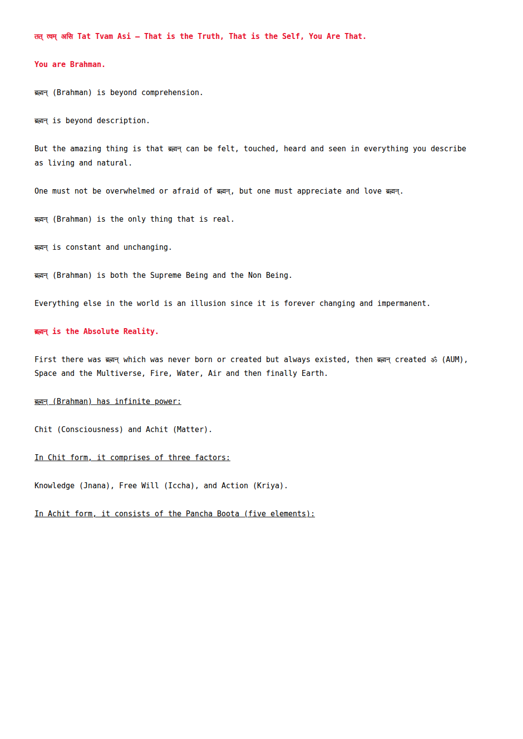तत् त्वम् असि Tat Tvam Asi — That is the Truth, That is the Self, You Are That.
You are Brahman.
ब्रह्मन् (Brahman) is beyond comprehension.
ब्रह्मन् is beyond description.
But the amazing thing is that ब्रह्मन् can be felt, touched, heard and seen in everything you describe as living and natural.
One must not be overwhelmed or afraid of ब्रह्मन्, but one must appreciate and love ब्रह्मन्.
ब्रह्मन् (Brahman) is the only thing that is real.
ब्रह्मन् is constant and unchanging.
ब्रह्मन् (Brahman) is both the Supreme Being and the Non Being.
Everything else in the world is an illusion since it is forever changing and impermanent.
ब्रह्मन् is the Absolute Reality.
First there was ब्रह्मन् which was never born or created but always existed, then ब्रह्मन् created ॐ (AUM), Space and the Multiverse, Fire, Water, Air and then finally Earth.
ब्रह्मन् (Brahman) has infinite power:
Chit (Consciousness) and Achit (Matter).
In Chit form, it comprises of three factors:
Knowledge (Jnana), Free Will (Iccha), and Action (Kriya).
In Achit form, it consists of the Pancha Boota (five elements):